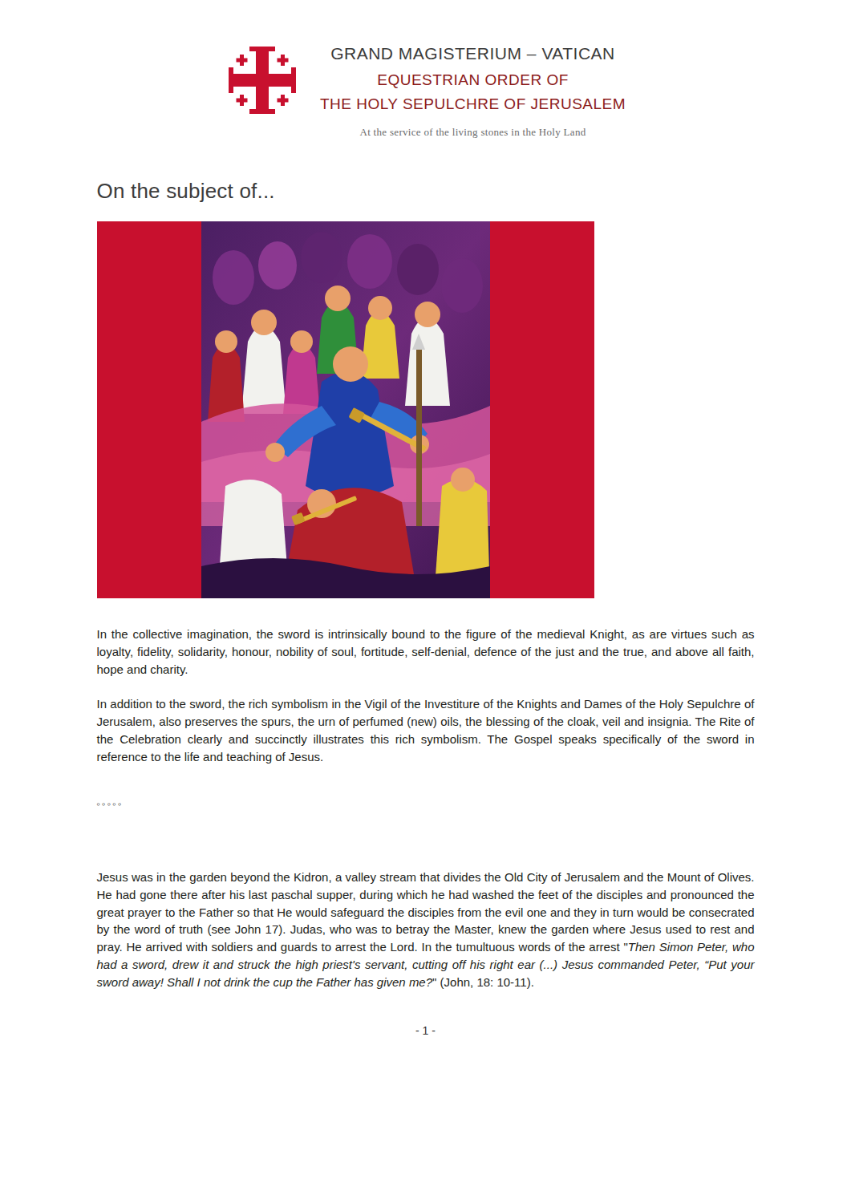GRAND MAGISTERIUM – VATICAN
EQUESTRIAN ORDER OF
THE HOLY SEPULCHRE OF JERUSALEM
At the service of the living stones in the Holy Land
On the subject of...
In the collective imagination, the sword is intrinsically bound to the figure of the medieval Knight, as are virtues such as loyalty, fidelity, solidarity, honour, nobility of soul, fortitude, self-denial, defence of the just and the true, and above all faith, hope and charity.
In addition to the sword, the rich symbolism in the Vigil of the Investiture of the Knights and Dames of the Holy Sepulchre of Jerusalem, also preserves the spurs, the urn of perfumed (new) oils, the blessing of the cloak, veil and insignia. The Rite of the Celebration clearly and succinctly illustrates this rich symbolism. The Gospel speaks specifically of the sword in reference to the life and teaching of Jesus.
◦◦◦◦◦
Jesus was in the garden beyond the Kidron, a valley stream that divides the Old City of Jerusalem and the Mount of Olives. He had gone there after his last paschal supper, during which he had washed the feet of the disciples and pronounced the great prayer to the Father so that He would safeguard the disciples from the evil one and they in turn would be consecrated by the word of truth (see John 17). Judas, who was to betray the Master, knew the garden where Jesus used to rest and pray. He arrived with soldiers and guards to arrest the Lord. In the tumultuous words of the arrest "Then Simon Peter, who had a sword, drew it and struck the high priest's servant, cutting off his right ear (...) Jesus commanded Peter, “Put your sword away! Shall I not drink the cup the Father has given me?" (John, 18: 10-11).
- 1 -